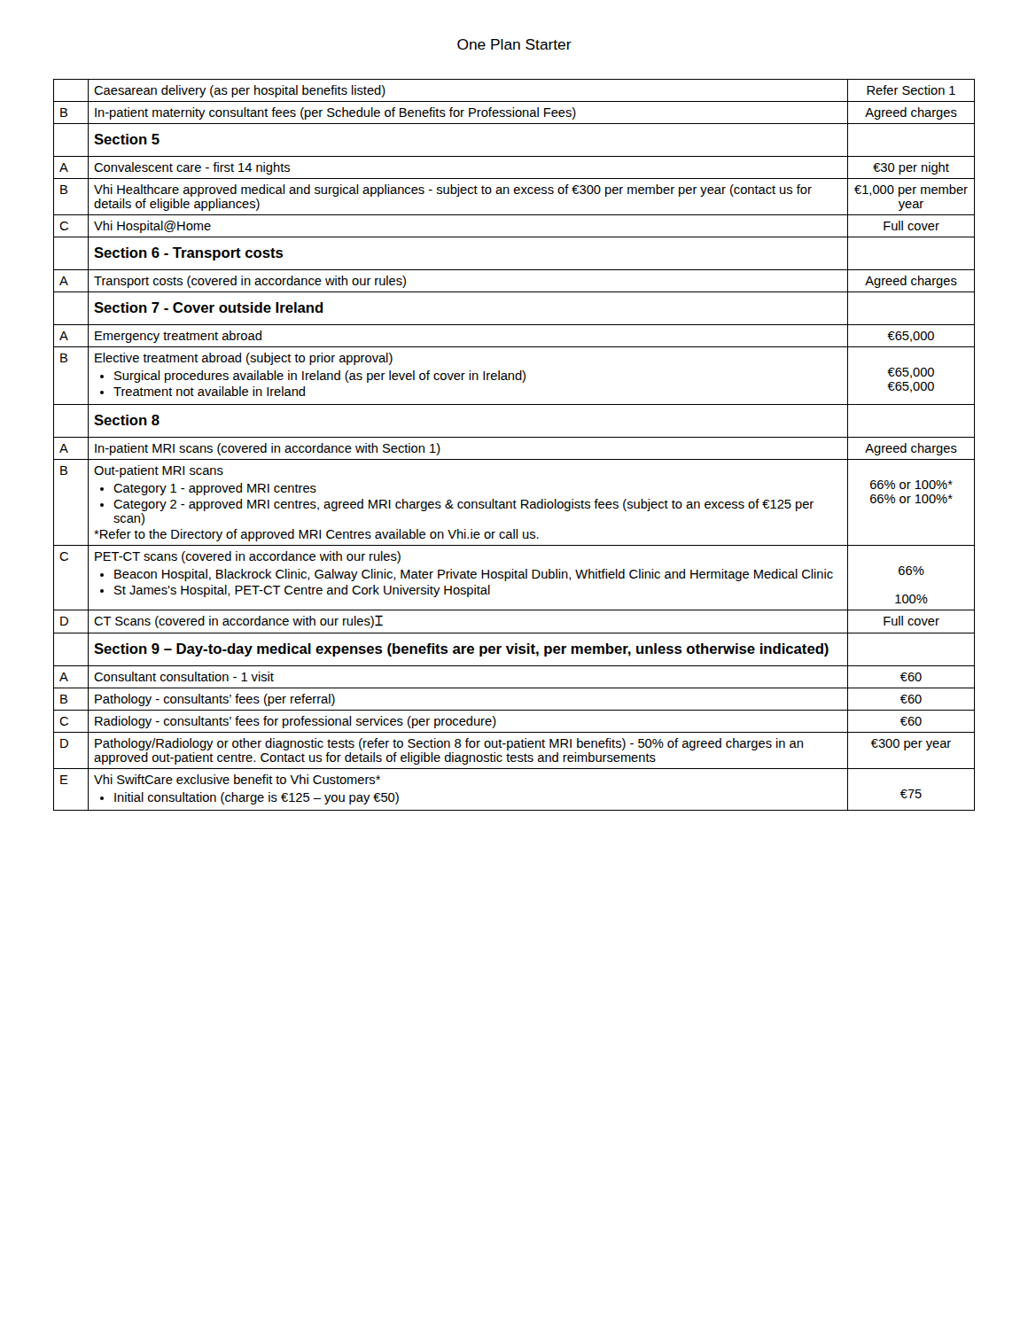One Plan Starter
| | Caesarean delivery (as per hospital benefits listed) | Refer Section 1 |
| B | In-patient maternity consultant fees (per Schedule of Benefits for Professional Fees) | Agreed charges |
| | Section 5 | |
| A | Convalescent care - first 14 nights | €30 per night |
| B | Vhi Healthcare approved medical and surgical appliances - subject to an excess of €300 per member per year (contact us for details of eligible appliances) | €1,000 per member year |
| C | Vhi Hospital@Home | Full cover |
| | Section 6 - Transport costs | |
| A | Transport costs (covered in accordance with our rules) | Agreed charges |
| | Section 7 - Cover outside Ireland | |
| A | Emergency treatment abroad | €65,000 |
| B | Elective treatment abroad (subject to prior approval) Surgical procedures available in Ireland (as per level of cover in Ireland) Treatment not available in Ireland | €65,000 €65,000 |
| | Section 8 | |
| A | In-patient MRI scans (covered in accordance with Section 1) | Agreed charges |
| B | Out-patient MRI scans Category 1 - approved MRI centres Category 2 - approved MRI centres, agreed MRI charges & consultant Radiologists fees (subject to an excess of €125 per scan) *Refer to the Directory of approved MRI Centres available on Vhi.ie or call us. | 66% or 100%* 66% or 100%* |
| C | PET-CT scans (covered in accordance with our rules) Beacon Hospital, Blackrock Clinic, Galway Clinic, Mater Private Hospital Dublin, Whitfield Clinic and Hermitage Medical Clinic St James's Hospital, PET-CT Centre and Cork University Hospital | 66% 100% |
| D | CT Scans (covered in accordance with our rules) ⌶ | Full cover |
| | Section 9 – Day-to-day medical expenses (benefits are per visit, per member, unless otherwise indicated) | |
| A | Consultant consultation - 1 visit | €60 |
| B | Pathology - consultants’ fees (per referral) | €60 |
| C | Radiology - consultants’ fees for professional services (per procedure) | €60 |
| D | Pathology/Radiology or other diagnostic tests (refer to Section 8 for out-patient MRI benefits) - 50% of agreed charges in an approved out-patient centre. Contact us for details of eligible diagnostic tests and reimbursements | €300 per year |
| E | Vhi SwiftCare exclusive benefit to Vhi Customers* Initial consultation (charge is €125 – you pay €50) | €75 |